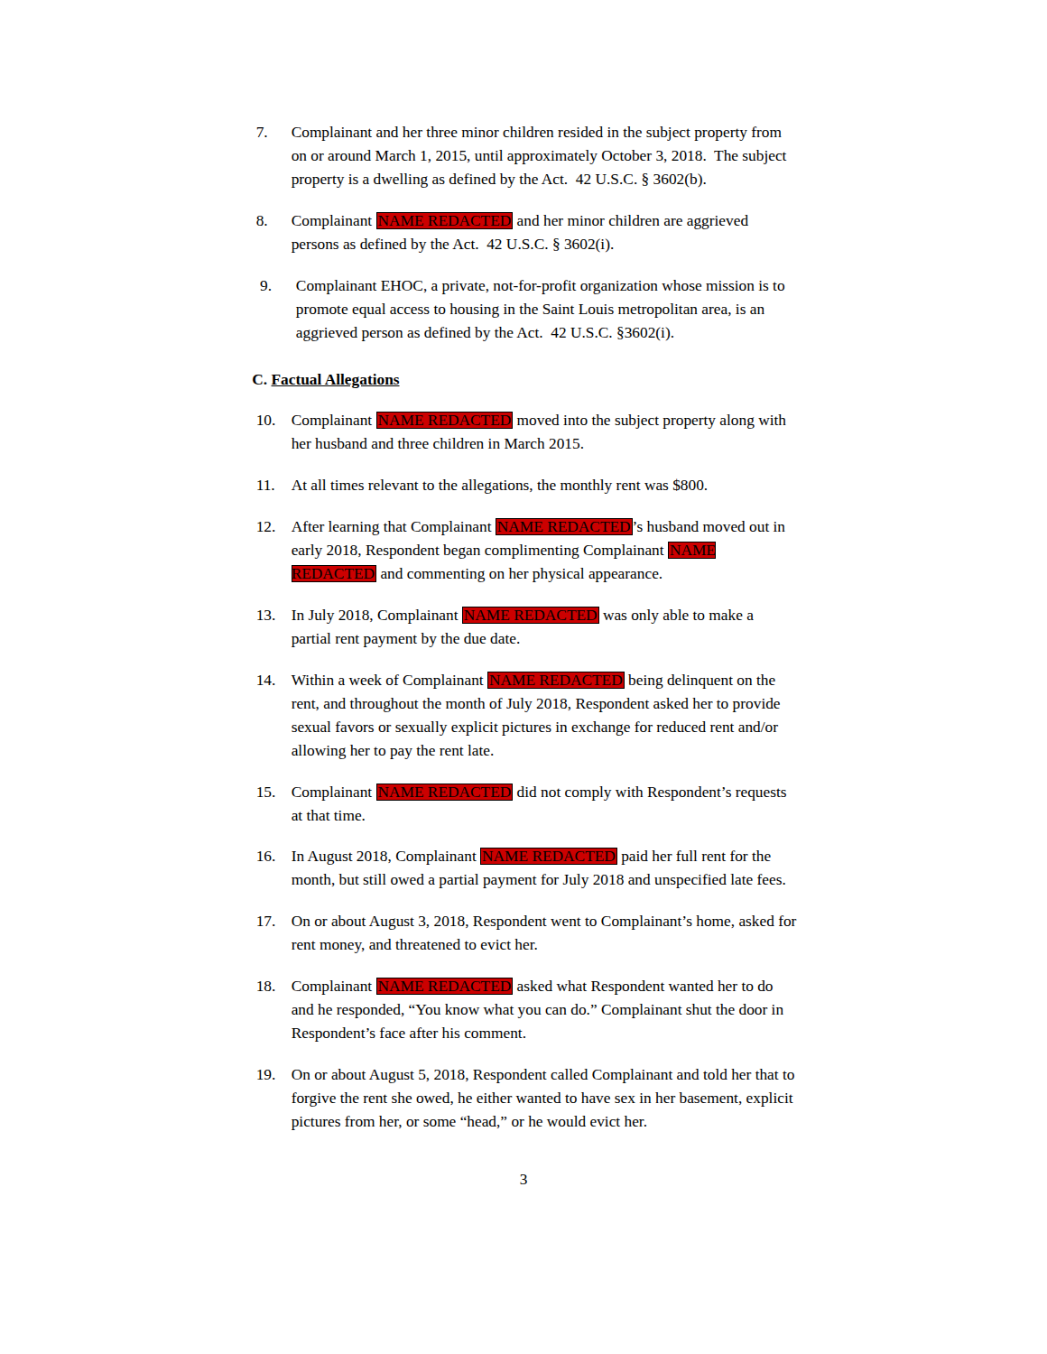7. Complainant and her three minor children resided in the subject property from on or around March 1, 2015, until approximately October 3, 2018. The subject property is a dwelling as defined by the Act. 42 U.S.C. § 3602(b).
8. Complainant NAME REDACTED and her minor children are aggrieved persons as defined by the Act. 42 U.S.C. § 3602(i).
9. Complainant EHOC, a private, not-for-profit organization whose mission is to promote equal access to housing in the Saint Louis metropolitan area, is an aggrieved person as defined by the Act. 42 U.S.C. §3602(i).
C. Factual Allegations
10. Complainant NAME REDACTED moved into the subject property along with her husband and three children in March 2015.
11. At all times relevant to the allegations, the monthly rent was $800.
12. After learning that Complainant NAME REDACTED’s husband moved out in early 2018, Respondent began complimenting Complainant NAME REDACTED and commenting on her physical appearance.
13. In July 2018, Complainant NAME REDACTED was only able to make a partial rent payment by the due date.
14. Within a week of Complainant NAME REDACTED being delinquent on the rent, and throughout the month of July 2018, Respondent asked her to provide sexual favors or sexually explicit pictures in exchange for reduced rent and/or allowing her to pay the rent late.
15. Complainant NAME REDACTED did not comply with Respondent’s requests at that time.
16. In August 2018, Complainant NAME REDACTED paid her full rent for the month, but still owed a partial payment for July 2018 and unspecified late fees.
17. On or about August 3, 2018, Respondent went to Complainant’s home, asked for rent money, and threatened to evict her.
18. Complainant NAME REDACTED asked what Respondent wanted her to do and he responded, “You know what you can do.” Complainant shut the door in Respondent’s face after his comment.
19. On or about August 5, 2018, Respondent called Complainant and told her that to forgive the rent she owed, he either wanted to have sex in her basement, explicit pictures from her, or some “head,” or he would evict her.
3